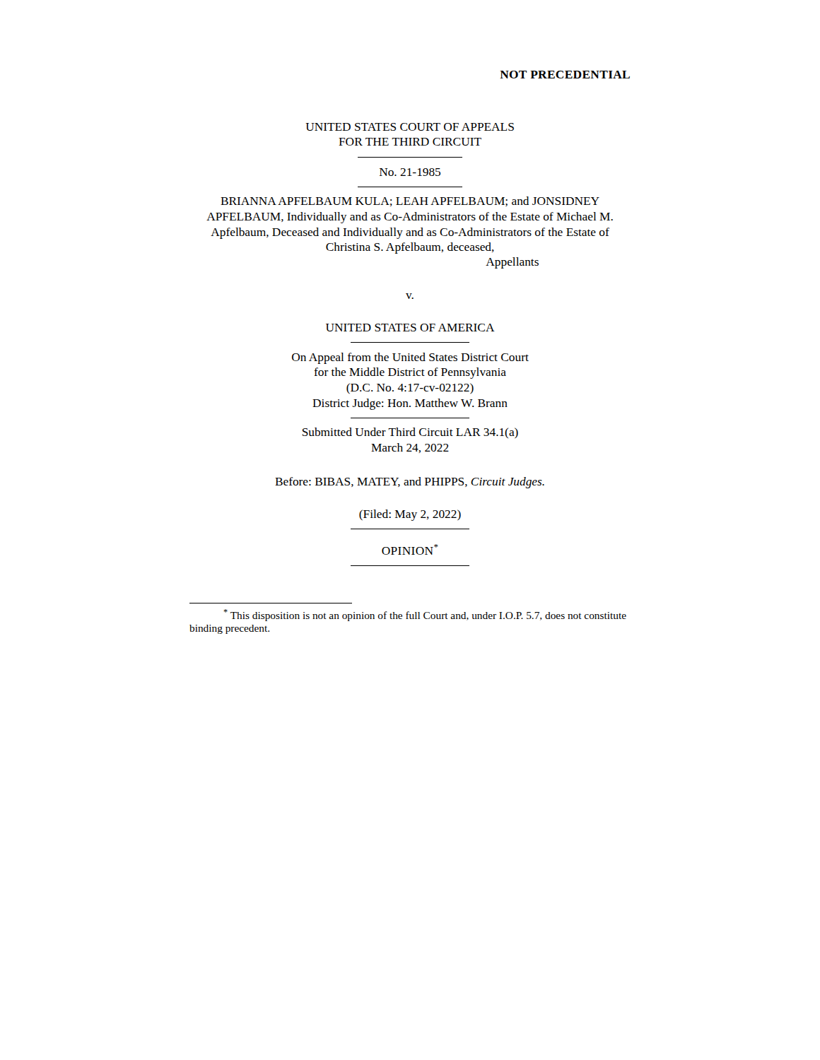NOT PRECEDENTIAL
UNITED STATES COURT OF APPEALS
FOR THE THIRD CIRCUIT
No. 21-1985
BRIANNA APFELBAUM KULA; LEAH APFELBAUM; and JONSIDNEY APFELBAUM, Individually and as Co-Administrators of the Estate of Michael M. Apfelbaum, Deceased and Individually and as Co-Administrators of the Estate of Christina S. Apfelbaum, deceased,
Appellants
v.
UNITED STATES OF AMERICA
On Appeal from the United States District Court
for the Middle District of Pennsylvania
(D.C. No. 4:17-cv-02122)
District Judge: Hon. Matthew W. Brann
Submitted Under Third Circuit LAR 34.1(a)
March 24, 2022
Before: BIBAS, MATEY, and PHIPPS, Circuit Judges.
(Filed: May 2, 2022)
OPINION*
* This disposition is not an opinion of the full Court and, under I.O.P. 5.7, does not constitute binding precedent.